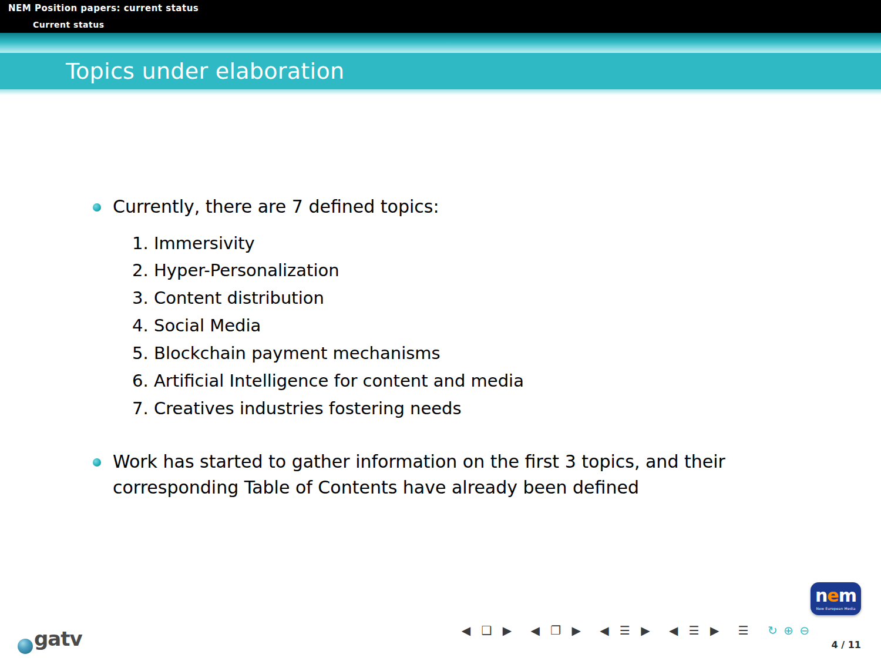NEM Position papers: current status
Current status
Topics under elaboration
Currently, there are 7 defined topics:
Immersivity
Hyper-Personalization
Content distribution
Social Media
Blockchain payment mechanisms
Artificial Intelligence for content and media
Creatives industries fostering needs
Work has started to gather information on the first 3 topics, and their corresponding Table of Contents have already been defined
gatv
nem
New European Media
◀ ❑ ▶ ◀ ❐ ▶ ◀ ☰ ▶ ◀ ☰ ▶ ☰ ↻ ⊕ ⊖
4 / 11